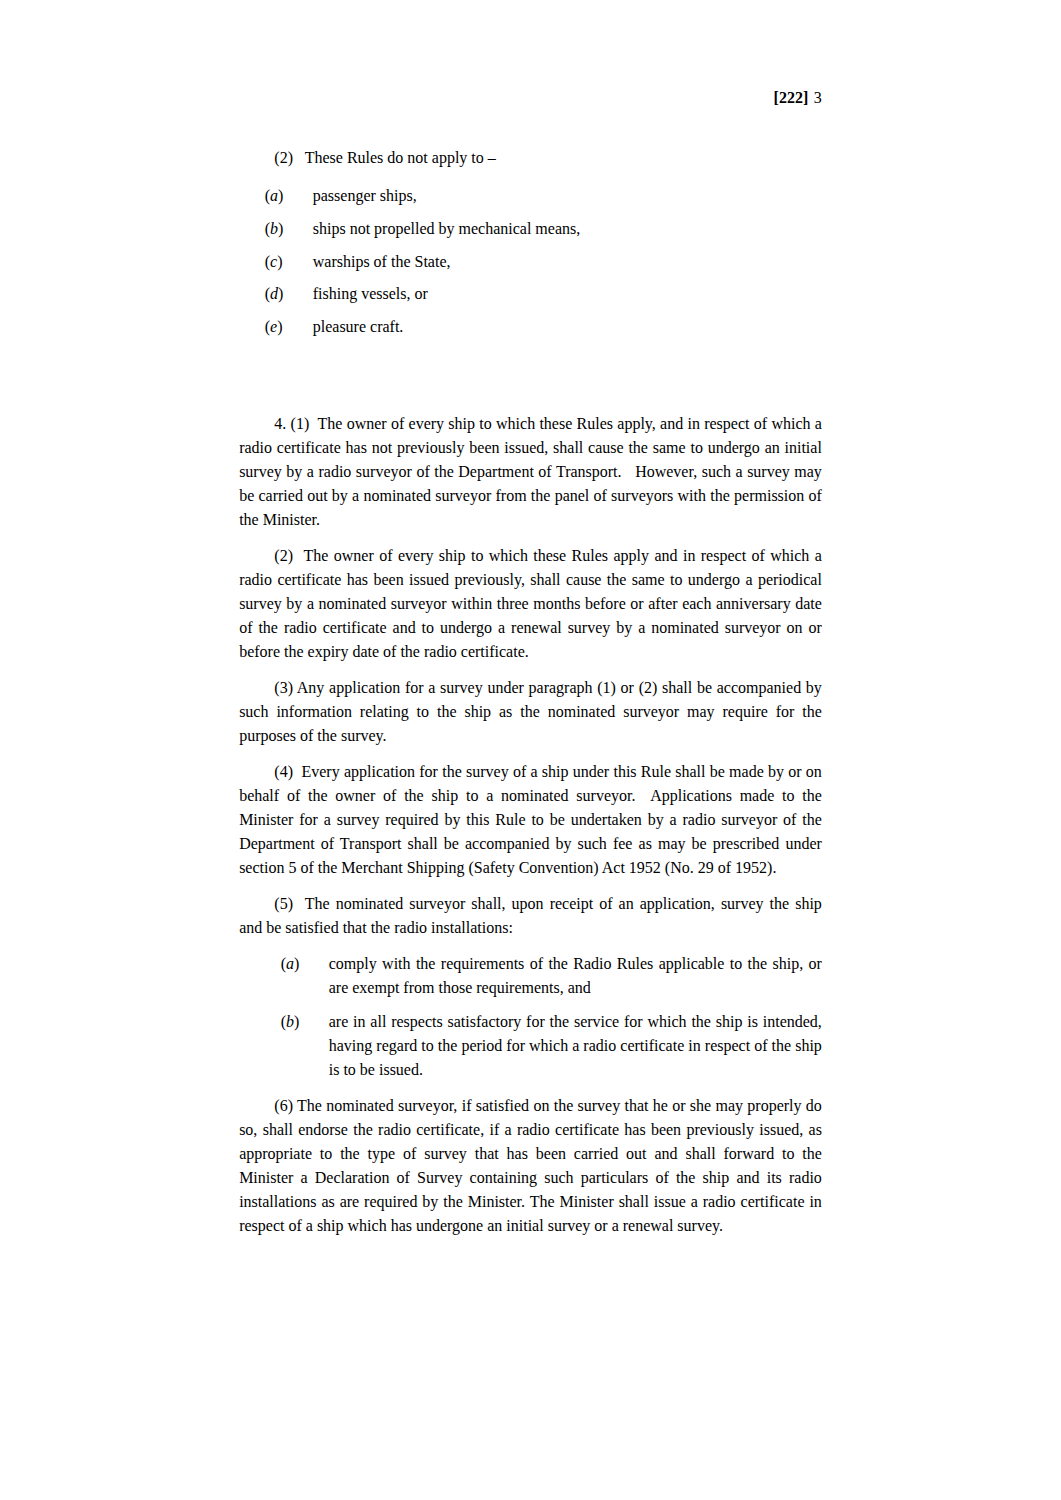[222] 3
(2) These Rules do not apply to –
(a) passenger ships,
(b) ships not propelled by mechanical means,
(c) warships of the State,
(d) fishing vessels, or
(e) pleasure craft.
4. (1) The owner of every ship to which these Rules apply, and in respect of which a radio certificate has not previously been issued, shall cause the same to undergo an initial survey by a radio surveyor of the Department of Transport. However, such a survey may be carried out by a nominated surveyor from the panel of surveyors with the permission of the Minister.
(2) The owner of every ship to which these Rules apply and in respect of which a radio certificate has been issued previously, shall cause the same to undergo a periodical survey by a nominated surveyor within three months before or after each anniversary date of the radio certificate and to undergo a renewal survey by a nominated surveyor on or before the expiry date of the radio certificate.
(3) Any application for a survey under paragraph (1) or (2) shall be accompanied by such information relating to the ship as the nominated surveyor may require for the purposes of the survey.
(4) Every application for the survey of a ship under this Rule shall be made by or on behalf of the owner of the ship to a nominated surveyor. Applications made to the Minister for a survey required by this Rule to be undertaken by a radio surveyor of the Department of Transport shall be accompanied by such fee as may be prescribed under section 5 of the Merchant Shipping (Safety Convention) Act 1952 (No. 29 of 1952).
(5) The nominated surveyor shall, upon receipt of an application, survey the ship and be satisfied that the radio installations:
(a) comply with the requirements of the Radio Rules applicable to the ship, or are exempt from those requirements, and
(b) are in all respects satisfactory for the service for which the ship is intended, having regard to the period for which a radio certificate in respect of the ship is to be issued.
(6) The nominated surveyor, if satisfied on the survey that he or she may properly do so, shall endorse the radio certificate, if a radio certificate has been previously issued, as appropriate to the type of survey that has been carried out and shall forward to the Minister a Declaration of Survey containing such particulars of the ship and its radio installations as are required by the Minister. The Minister shall issue a radio certificate in respect of a ship which has undergone an initial survey or a renewal survey.